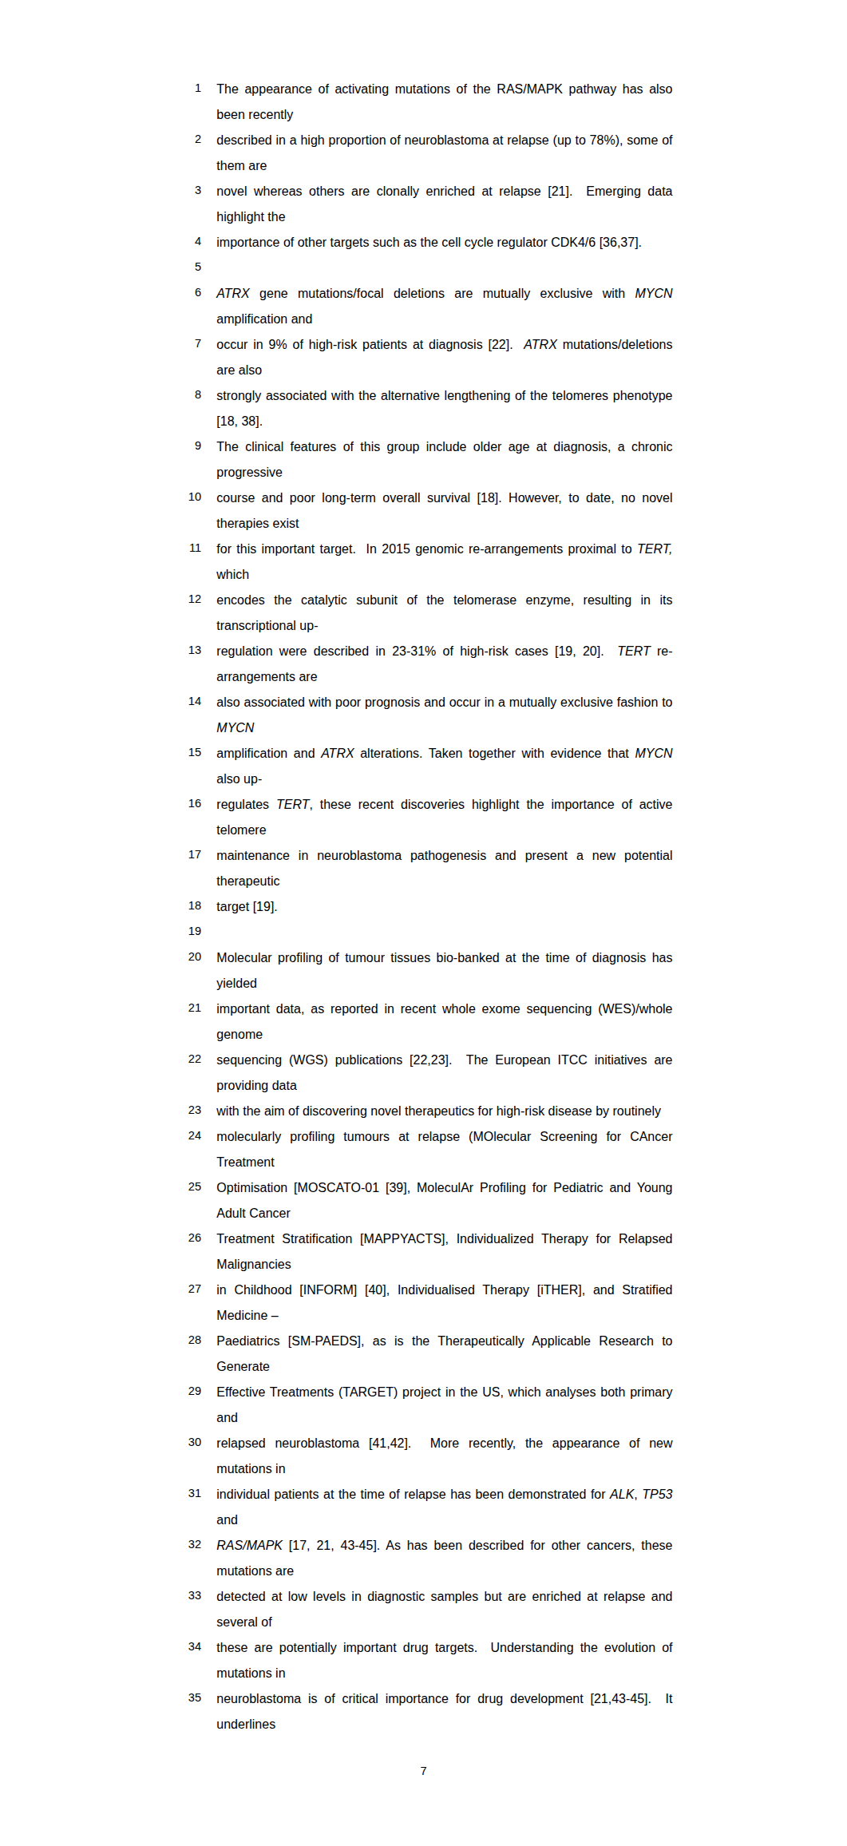The appearance of activating mutations of the RAS/MAPK pathway has also been recently
described in a high proportion of neuroblastoma at relapse (up to 78%), some of them are
novel whereas others are clonally enriched at relapse [21]. Emerging data highlight the
importance of other targets such as the cell cycle regulator CDK4/6 [36,37].
ATRX gene mutations/focal deletions are mutually exclusive with MYCN amplification and
occur in 9% of high-risk patients at diagnosis [22]. ATRX mutations/deletions are also
strongly associated with the alternative lengthening of the telomeres phenotype [18, 38].
The clinical features of this group include older age at diagnosis, a chronic progressive
course and poor long-term overall survival [18]. However, to date, no novel therapies exist
for this important target. In 2015 genomic re-arrangements proximal to TERT, which
encodes the catalytic subunit of the telomerase enzyme, resulting in its transcriptional up-
regulation were described in 23-31% of high-risk cases [19, 20]. TERT re-arrangements are
also associated with poor prognosis and occur in a mutually exclusive fashion to MYCN
amplification and ATRX alterations. Taken together with evidence that MYCN also up-
regulates TERT, these recent discoveries highlight the importance of active telomere
maintenance in neuroblastoma pathogenesis and present a new potential therapeutic
target [19].
Molecular profiling of tumour tissues bio-banked at the time of diagnosis has yielded
important data, as reported in recent whole exome sequencing (WES)/whole genome
sequencing (WGS) publications [22,23]. The European ITCC initiatives are providing data
with the aim of discovering novel therapeutics for high-risk disease by routinely
molecularly profiling tumours at relapse (MOlecular Screening for CAncer Treatment
Optimisation [MOSCATO-01 [39], MoleculAr Profiling for Pediatric and Young Adult Cancer
Treatment Stratification [MAPPYACTS], Individualized Therapy for Relapsed Malignancies
in Childhood [INFORM] [40], Individualised Therapy [iTHER], and Stratified Medicine –
Paediatrics [SM-PAEDS], as is the Therapeutically Applicable Research to Generate
Effective Treatments (TARGET) project in the US, which analyses both primary and
relapsed neuroblastoma [41,42]. More recently, the appearance of new mutations in
individual patients at the time of relapse has been demonstrated for ALK, TP53 and
RAS/MAPK [17, 21, 43-45]. As has been described for other cancers, these mutations are
detected at low levels in diagnostic samples but are enriched at relapse and several of
these are potentially important drug targets. Understanding the evolution of mutations in
neuroblastoma is of critical importance for drug development [21,43-45]. It underlines
7